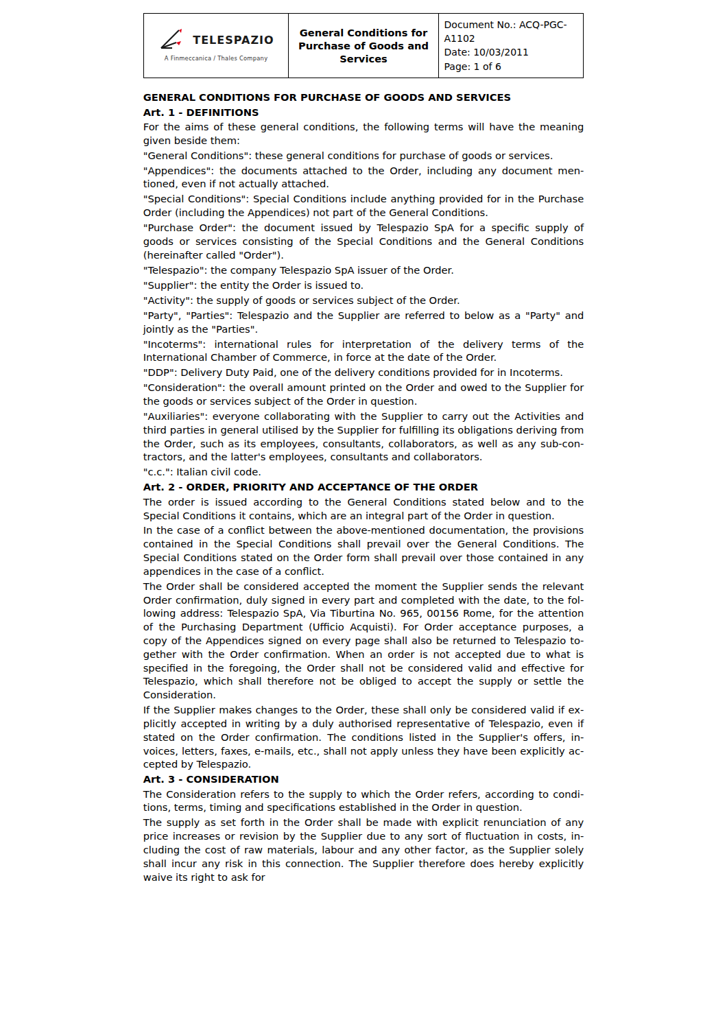| TELESPAZIO A Finmeccanica / Thales Company | General Conditions for Purchase of Goods and Services | Document No.: ACQ-PGC-A1102 Date: 10/03/2011 Page: 1 of 6 |
GENERAL CONDITIONS FOR PURCHASE OF GOODS AND SERVICES
Art. 1 - DEFINITIONS
For the aims of these general conditions, the following terms will have the meaning given beside them:
"General Conditions": these general conditions for purchase of goods or services.
"Appendices": the documents attached to the Order, including any document mentioned, even if not actually attached.
"Special Conditions": Special Conditions include anything provided for in the Purchase Order (including the Appendices) not part of the General Conditions.
"Purchase Order": the document issued by Telespazio SpA for a specific supply of goods or services consisting of the Special Conditions and the General Conditions (hereinafter called "Order").
"Telespazio": the company Telespazio SpA issuer of the Order.
"Supplier": the entity the Order is issued to.
"Activity": the supply of goods or services subject of the Order.
"Party", "Parties": Telespazio and the Supplier are referred to below as a "Party" and jointly as the "Parties".
"Incoterms": international rules for interpretation of the delivery terms of the International Chamber of Commerce, in force at the date of the Order.
"DDP": Delivery Duty Paid, one of the delivery conditions provided for in Incoterms.
"Consideration": the overall amount printed on the Order and owed to the Supplier for the goods or services subject of the Order in question.
"Auxiliaries": everyone collaborating with the Supplier to carry out the Activities and third parties in general utilised by the Supplier for fulfilling its obligations deriving from the Order, such as its employees, consultants, collaborators, as well as any sub-contractors, and the latter's employees, consultants and collaborators.
"c.c.": Italian civil code.
Art. 2 - ORDER, PRIORITY AND ACCEPTANCE OF THE ORDER
The order is issued according to the General Conditions stated below and to the Special Conditions it contains, which are an integral part of the Order in question.
In the case of a conflict between the above-mentioned documentation, the provisions contained in the Special Conditions shall prevail over the General Conditions. The Special Conditions stated on the Order form shall prevail over those contained in any appendices in the case of a conflict.
The Order shall be considered accepted the moment the Supplier sends the relevant Order confirmation, duly signed in every part and completed with the date, to the following address: Telespazio SpA, Via Tiburtina No. 965, 00156 Rome, for the attention of the Purchasing Department (Ufficio Acquisti). For Order acceptance purposes, a copy of the Appendices signed on every page shall also be returned to Telespazio together with the Order confirmation. When an order is not accepted due to what is specified in the foregoing, the Order shall not be considered valid and effective for Telespazio, which shall therefore not be obliged to accept the supply or settle the Consideration.
If the Supplier makes changes to the Order, these shall only be considered valid if explicitly accepted in writing by a duly authorised representative of Telespazio, even if stated on the Order confirmation. The conditions listed in the Supplier's offers, invoices, letters, faxes, e-mails, etc., shall not apply unless they have been explicitly accepted by Telespazio.
Art. 3 - CONSIDERATION
The Consideration refers to the supply to which the Order refers, according to conditions, terms, timing and specifications established in the Order in question.
The supply as set forth in the Order shall be made with explicit renunciation of any price increases or revision by the Supplier due to any sort of fluctuation in costs, including the cost of raw materials, labour and any other factor, as the Supplier solely shall incur any risk in this connection. The Supplier therefore does hereby explicitly waive its right to ask for